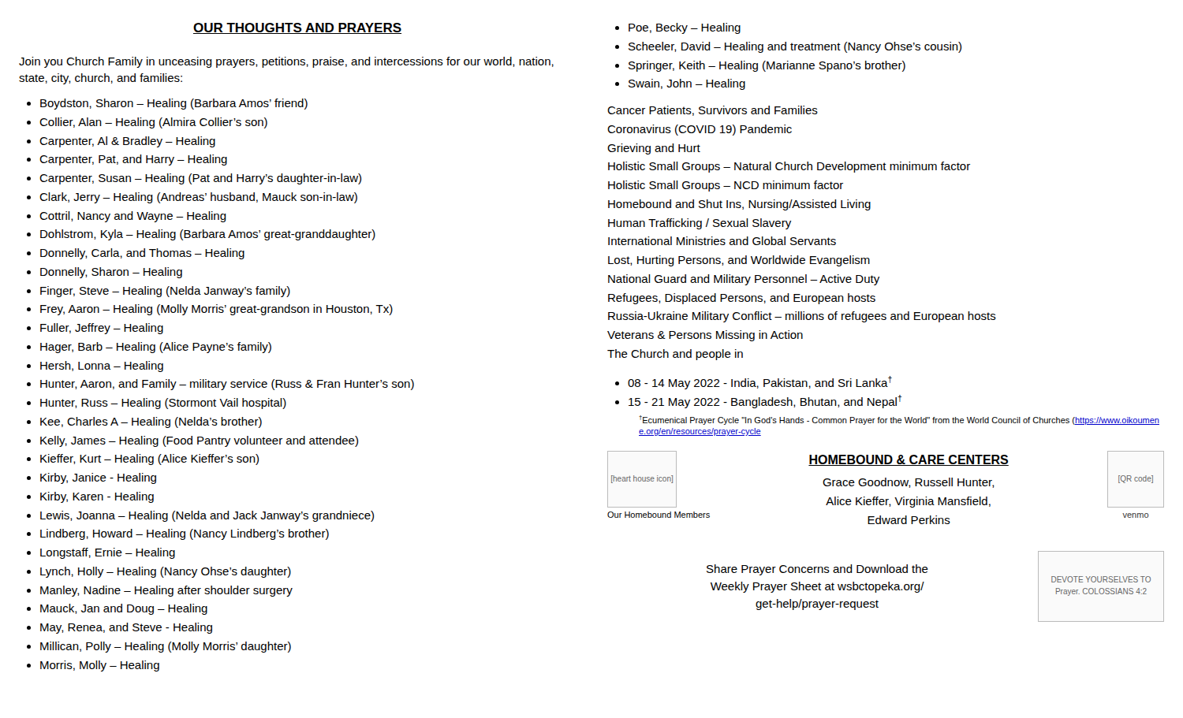OUR THOUGHTS AND PRAYERS
Join you Church Family in unceasing prayers, petitions, praise, and intercessions for our world, nation, state, city, church, and families:
Boydston, Sharon – Healing (Barbara Amos’ friend)
Collier, Alan – Healing (Almira Collier’s son)
Carpenter, Al & Bradley – Healing
Carpenter, Pat, and Harry – Healing
Carpenter, Susan – Healing (Pat and Harry’s daughter-in-law)
Clark, Jerry – Healing (Andreas’ husband, Mauck son-in-law)
Cottril, Nancy and Wayne – Healing
Dohlstrom, Kyla – Healing (Barbara Amos’ great-granddaughter)
Donnelly, Carla, and Thomas – Healing
Donnelly, Sharon – Healing
Finger, Steve – Healing (Nelda Janway’s family)
Frey, Aaron – Healing (Molly Morris’ great-grandson in Houston, Tx)
Fuller, Jeffrey – Healing
Hager, Barb – Healing (Alice Payne’s family)
Hersh, Lonna – Healing
Hunter, Aaron, and Family – military service (Russ & Fran Hunter’s son)
Hunter, Russ – Healing (Stormont Vail hospital)
Kee, Charles A – Healing (Nelda’s brother)
Kelly, James – Healing (Food Pantry volunteer and attendee)
Kieffer, Kurt – Healing (Alice Kieffer’s son)
Kirby, Janice - Healing
Kirby, Karen - Healing
Lewis, Joanna – Healing (Nelda and Jack Janway’s grandniece)
Lindberg, Howard – Healing (Nancy Lindberg’s brother)
Longstaff, Ernie – Healing
Lynch, Holly – Healing (Nancy Ohse’s daughter)
Manley, Nadine – Healing after shoulder surgery
Mauck, Jan and Doug – Healing
May, Renea, and Steve - Healing
Millican, Polly – Healing (Molly Morris’ daughter)
Morris, Molly – Healing
Poe, Becky – Healing
Scheeler, David – Healing and treatment (Nancy Ohse’s cousin)
Springer, Keith – Healing (Marianne Spano’s brother)
Swain, John – Healing
Cancer Patients, Survivors and Families
Coronavirus (COVID 19) Pandemic
Grieving and Hurt
Holistic Small Groups – Natural Church Development minimum factor
Holistic Small Groups – NCD minimum factor
Homebound and Shut Ins, Nursing/Assisted Living
Human Trafficking / Sexual Slavery
International Ministries and Global Servants
Lost, Hurting Persons, and Worldwide Evangelism
National Guard and Military Personnel – Active Duty
Refugees, Displaced Persons, and European hosts
Russia-Ukraine Military Conflict – millions of refugees and European hosts
Veterans & Persons Missing in Action
The Church and people in
08 - 14 May 2022 - India, Pakistan, and Sri Lanka†
15 - 21 May 2022 - Bangladesh, Bhutan, and Nepal†
†Ecumenical Prayer Cycle "In God's Hands - Common Prayer for the World" from the World Council of Churches (https://www.oikoumene.org/en/resources/prayer-cycle
[heart house icon]
Our Homebound Members
HOMEBOUND & CARE CENTERS
Grace Goodnow, Russell Hunter,
Alice Kieffer, Virginia Mansfield,
Edward Perkins
[QR code]
venmo
Share Prayer Concerns and Download the
Weekly Prayer Sheet at wsbctopeka.org/
get-help/prayer-request
DEVOTE YOURSELVES TO Prayer. COLOSSIANS 4:2